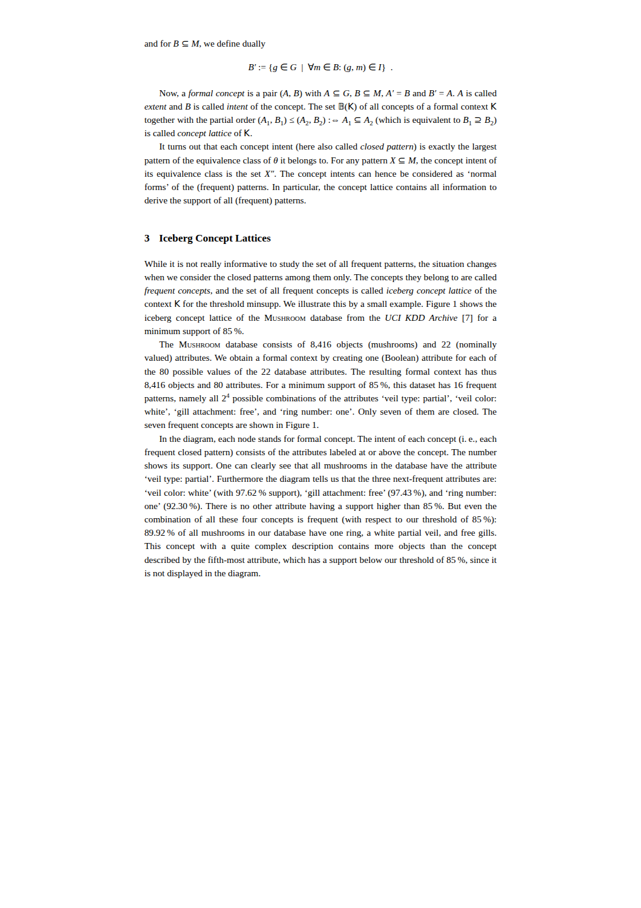and for B ⊆ M, we define dually
B′ := {g ∈ G | ∀m ∈ B: (g, m) ∈ I} .
Now, a formal concept is a pair (A, B) with A ⊆ G, B ⊆ M, A′ = B and B′ = A. A is called extent and B is called intent of the concept. The set 𝔹(𝖪) of all concepts of a formal context 𝖪 together with the partial order (A1, B1) ≤ (A2, B2) :⇔ A1 ⊆ A2 (which is equivalent to B1 ⊇ B2) is called concept lattice of 𝖪.
It turns out that each concept intent (here also called closed pattern) is exactly the largest pattern of the equivalence class of θ it belongs to. For any pattern X ⊆ M, the concept intent of its equivalence class is the set X″. The concept intents can hence be considered as ‘normal forms’ of the (frequent) patterns. In particular, the concept lattice contains all information to derive the support of all (frequent) patterns.
3 Iceberg Concept Lattices
While it is not really informative to study the set of all frequent patterns, the situation changes when we consider the closed patterns among them only. The concepts they belong to are called frequent concepts, and the set of all frequent concepts is called iceberg concept lattice of the context 𝖪 for the threshold minsupp. We illustrate this by a small example. Figure 1 shows the iceberg concept lattice of the Mushroom database from the UCI KDD Archive [7] for a minimum support of 85 %.
The Mushroom database consists of 8,416 objects (mushrooms) and 22 (nominally valued) attributes. We obtain a formal context by creating one (Boolean) attribute for each of the 80 possible values of the 22 database attributes. The resulting formal context has thus 8,416 objects and 80 attributes. For a minimum support of 85 %, this dataset has 16 frequent patterns, namely all 24 possible combinations of the attributes ‘veil type: partial’, ‘veil color: white’, ‘gill attachment: free’, and ‘ring number: one’. Only seven of them are closed. The seven frequent concepts are shown in Figure 1.
In the diagram, each node stands for formal concept. The intent of each concept (i. e., each frequent closed pattern) consists of the attributes labeled at or above the concept. The number shows its support. One can clearly see that all mushrooms in the database have the attribute ‘veil type: partial’. Furthermore the diagram tells us that the three next-frequent attributes are: ‘veil color: white’ (with 97.62 % support), ‘gill attachment: free’ (97.43 %), and ‘ring number: one’ (92.30 %). There is no other attribute having a support higher than 85 %. But even the combination of all these four concepts is frequent (with respect to our threshold of 85 %): 89.92 % of all mushrooms in our database have one ring, a white partial veil, and free gills. This concept with a quite complex description contains more objects than the concept described by the fifth-most attribute, which has a support below our threshold of 85 %, since it is not displayed in the diagram.